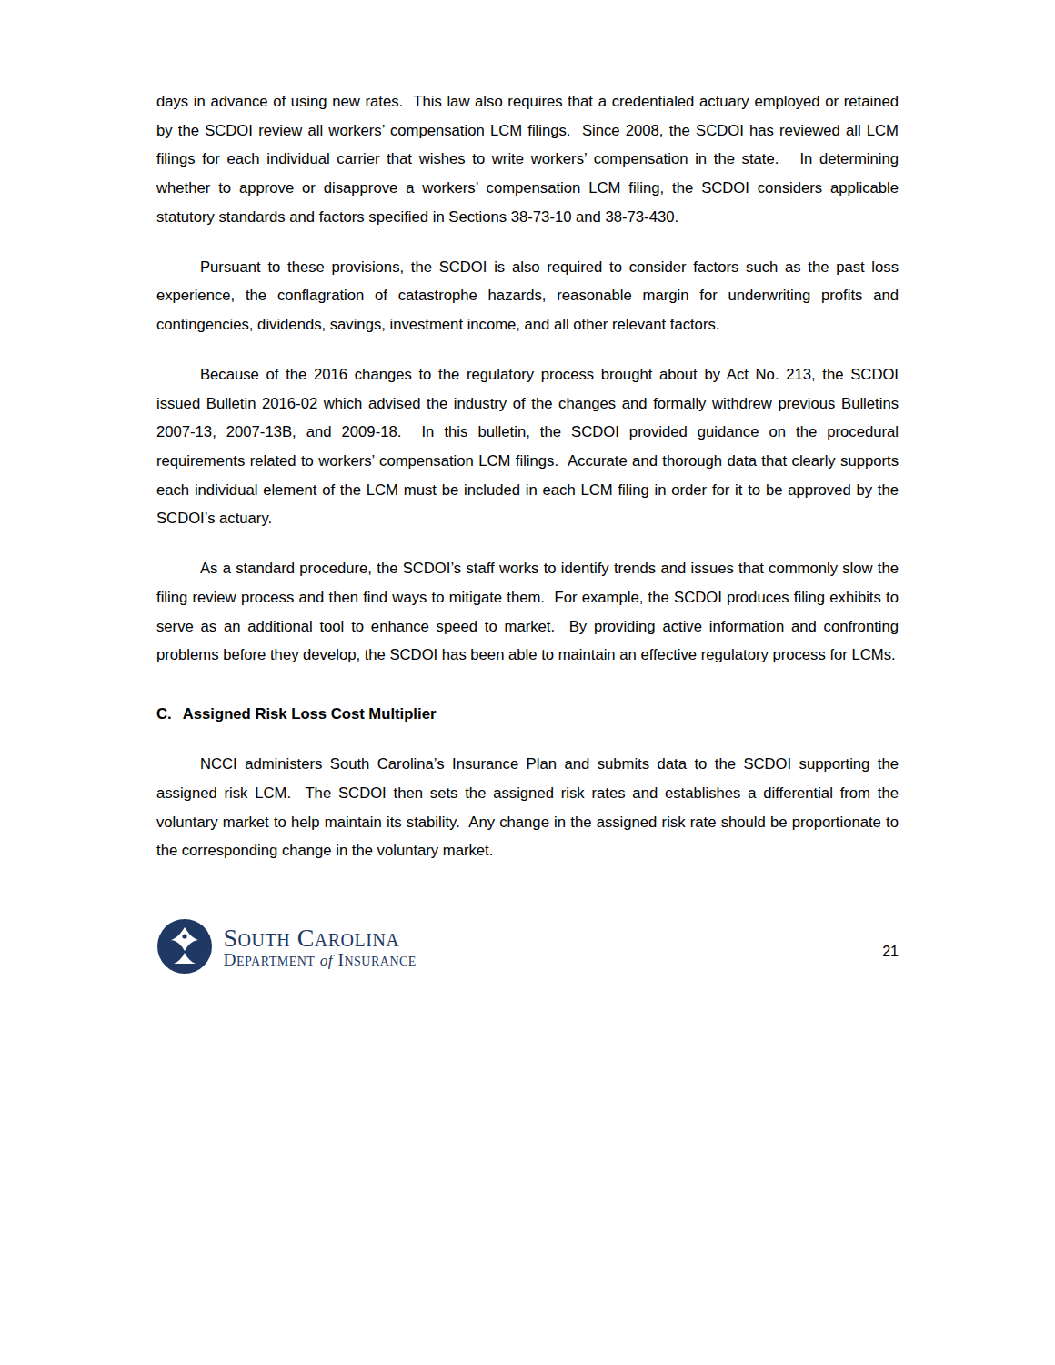days in advance of using new rates. This law also requires that a credentialed actuary employed or retained by the SCDOI review all workers’ compensation LCM filings. Since 2008, the SCDOI has reviewed all LCM filings for each individual carrier that wishes to write workers’ compensation in the state. In determining whether to approve or disapprove a workers’ compensation LCM filing, the SCDOI considers applicable statutory standards and factors specified in Sections 38-73-10 and 38-73-430.
Pursuant to these provisions, the SCDOI is also required to consider factors such as the past loss experience, the conflagration of catastrophe hazards, reasonable margin for underwriting profits and contingencies, dividends, savings, investment income, and all other relevant factors.
Because of the 2016 changes to the regulatory process brought about by Act No. 213, the SCDOI issued Bulletin 2016-02 which advised the industry of the changes and formally withdrew previous Bulletins 2007-13, 2007-13B, and 2009-18. In this bulletin, the SCDOI provided guidance on the procedural requirements related to workers’ compensation LCM filings. Accurate and thorough data that clearly supports each individual element of the LCM must be included in each LCM filing in order for it to be approved by the SCDOI’s actuary.
As a standard procedure, the SCDOI’s staff works to identify trends and issues that commonly slow the filing review process and then find ways to mitigate them. For example, the SCDOI produces filing exhibits to serve as an additional tool to enhance speed to market. By providing active information and confronting problems before they develop, the SCDOI has been able to maintain an effective regulatory process for LCMs.
C. Assigned Risk Loss Cost Multiplier
NCCI administers South Carolina’s Insurance Plan and submits data to the SCDOI supporting the assigned risk LCM. The SCDOI then sets the assigned risk rates and establishes a differential from the voluntary market to help maintain its stability. Any change in the assigned risk rate should be proportionate to the corresponding change in the voluntary market.
South Carolina
Department of Insurance
21